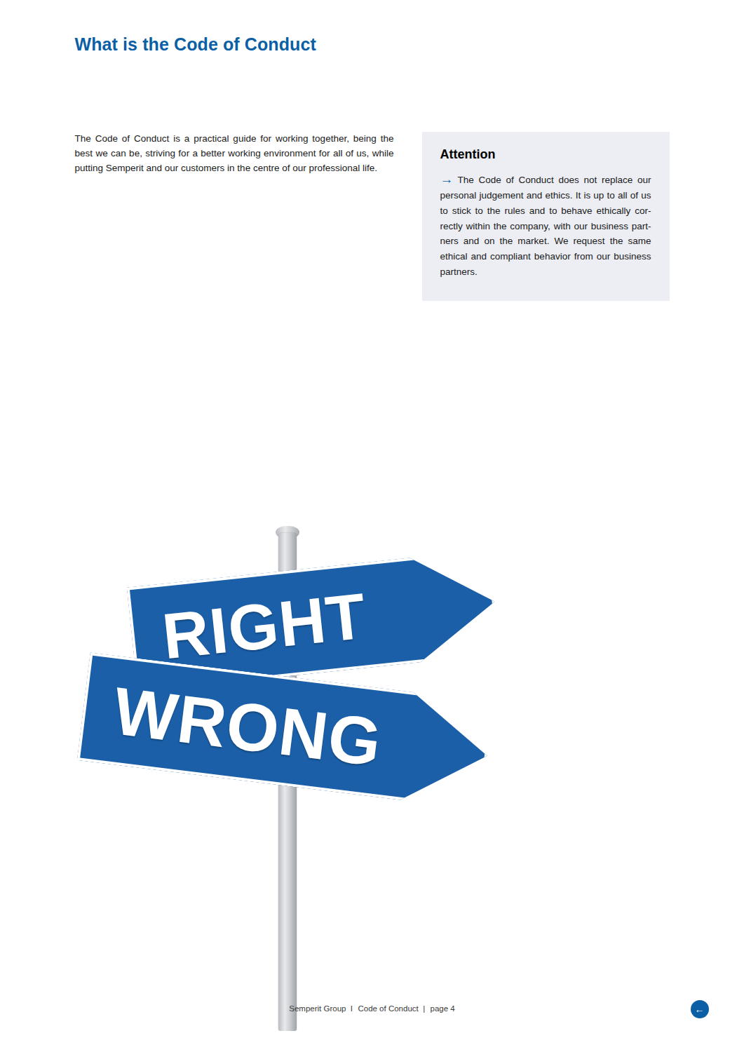What is the Code of Conduct
The Code of Conduct is a practical guide for working together, being the best we can be, striving for a better working environment for all of us, while putting Semperit and our customers in the centre of our professional life.
Attention
→The Code of Conduct does not replace our personal judgement and ethics. It is up to all of us to stick to the rules and to behave ethically correctly within the company, with our business partners and on the market. We request the same ethical and compliant behavior from our business partners.
RIGHT
WRONG
Semperit Group I Code of Conduct | page 4
←